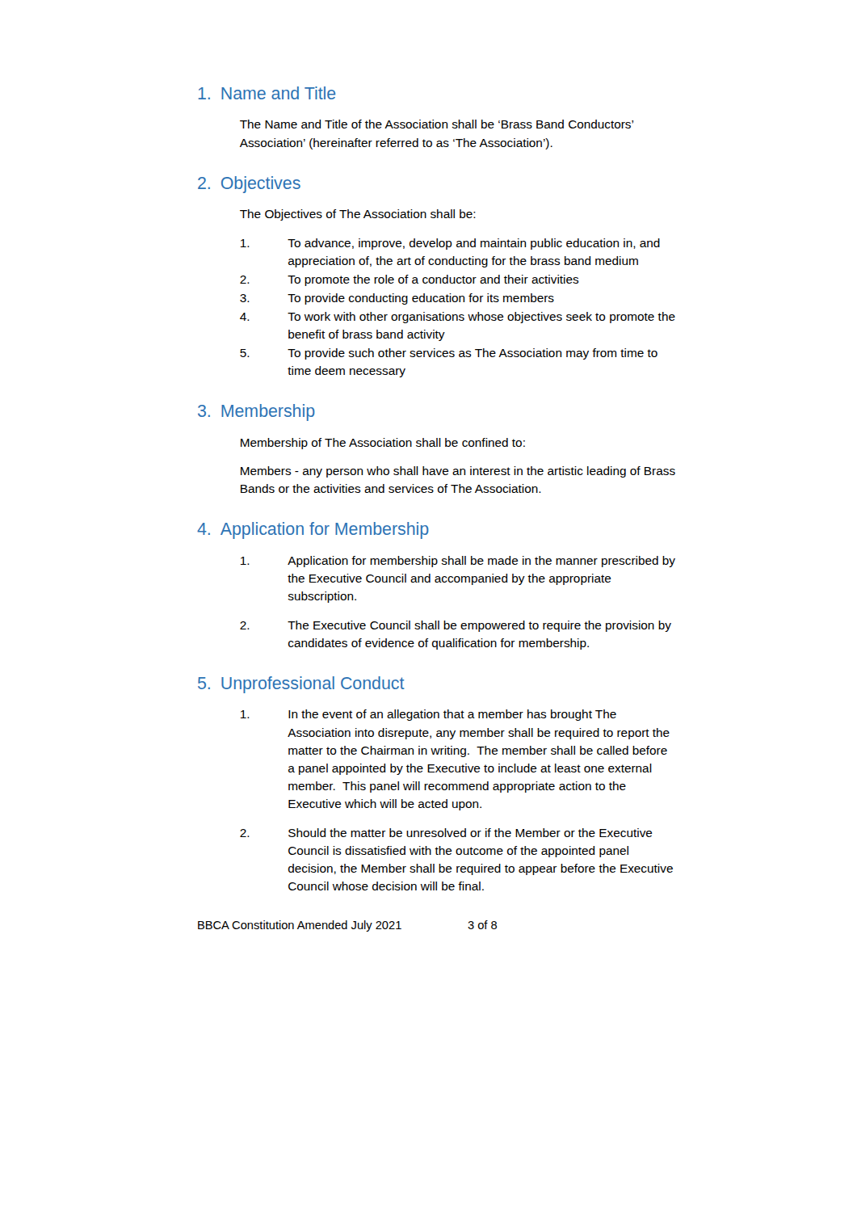1. Name and Title
The Name and Title of the Association shall be ‘Brass Band Conductors’ Association’ (hereinafter referred to as ‘The Association’).
2. Objectives
The Objectives of The Association shall be:
1. To advance, improve, develop and maintain public education in, and appreciation of, the art of conducting for the brass band medium
2. To promote the role of a conductor and their activities
3. To provide conducting education for its members
4. To work with other organisations whose objectives seek to promote the benefit of brass band activity
5. To provide such other services as The Association may from time to time deem necessary
3. Membership
Membership of The Association shall be confined to:
Members - any person who shall have an interest in the artistic leading of Brass Bands or the activities and services of The Association.
4. Application for Membership
1. Application for membership shall be made in the manner prescribed by the Executive Council and accompanied by the appropriate subscription.
2. The Executive Council shall be empowered to require the provision by candidates of evidence of qualification for membership.
5. Unprofessional Conduct
1. In the event of an allegation that a member has brought The Association into disrepute, any member shall be required to report the matter to the Chairman in writing. The member shall be called before a panel appointed by the Executive to include at least one external member. This panel will recommend appropriate action to the Executive which will be acted upon.
2. Should the matter be unresolved or if the Member or the Executive Council is dissatisfied with the outcome of the appointed panel decision, the Member shall be required to appear before the Executive Council whose decision will be final.
BBCA Constitution Amended July 20213 of 8